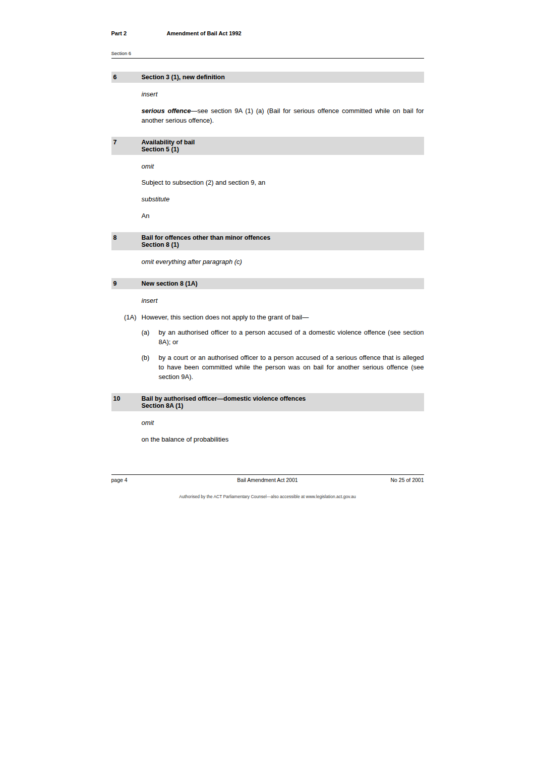Part 2
Amendment of Bail Act 1992
Section 6
6
Section 3 (1), new definition
insert
serious offence—see section 9A (1) (a) (Bail for serious offence committed while on bail for another serious offence).
7
Availability of bail
Section 5 (1)
omit
Subject to subsection (2) and section 9, an
substitute
An
8
Bail for offences other than minor offences
Section 8 (1)
omit everything after paragraph (c)
9
New section 8 (1A)
insert
(1A)
However, this section does not apply to the grant of bail—
(a)
by an authorised officer to a person accused of a domestic violence offence (see section 8A); or
(b)
by a court or an authorised officer to a person accused of a serious offence that is alleged to have been committed while the person was on bail for another serious offence (see section 9A).
10
Bail by authorised officer—domestic violence offences
Section 8A (1)
omit
on the balance of probabilities
page 4
Bail Amendment Act 2001
No 25 of 2001
Authorised by the ACT Parliamentary Counsel—also accessible at www.legislation.act.gov.au